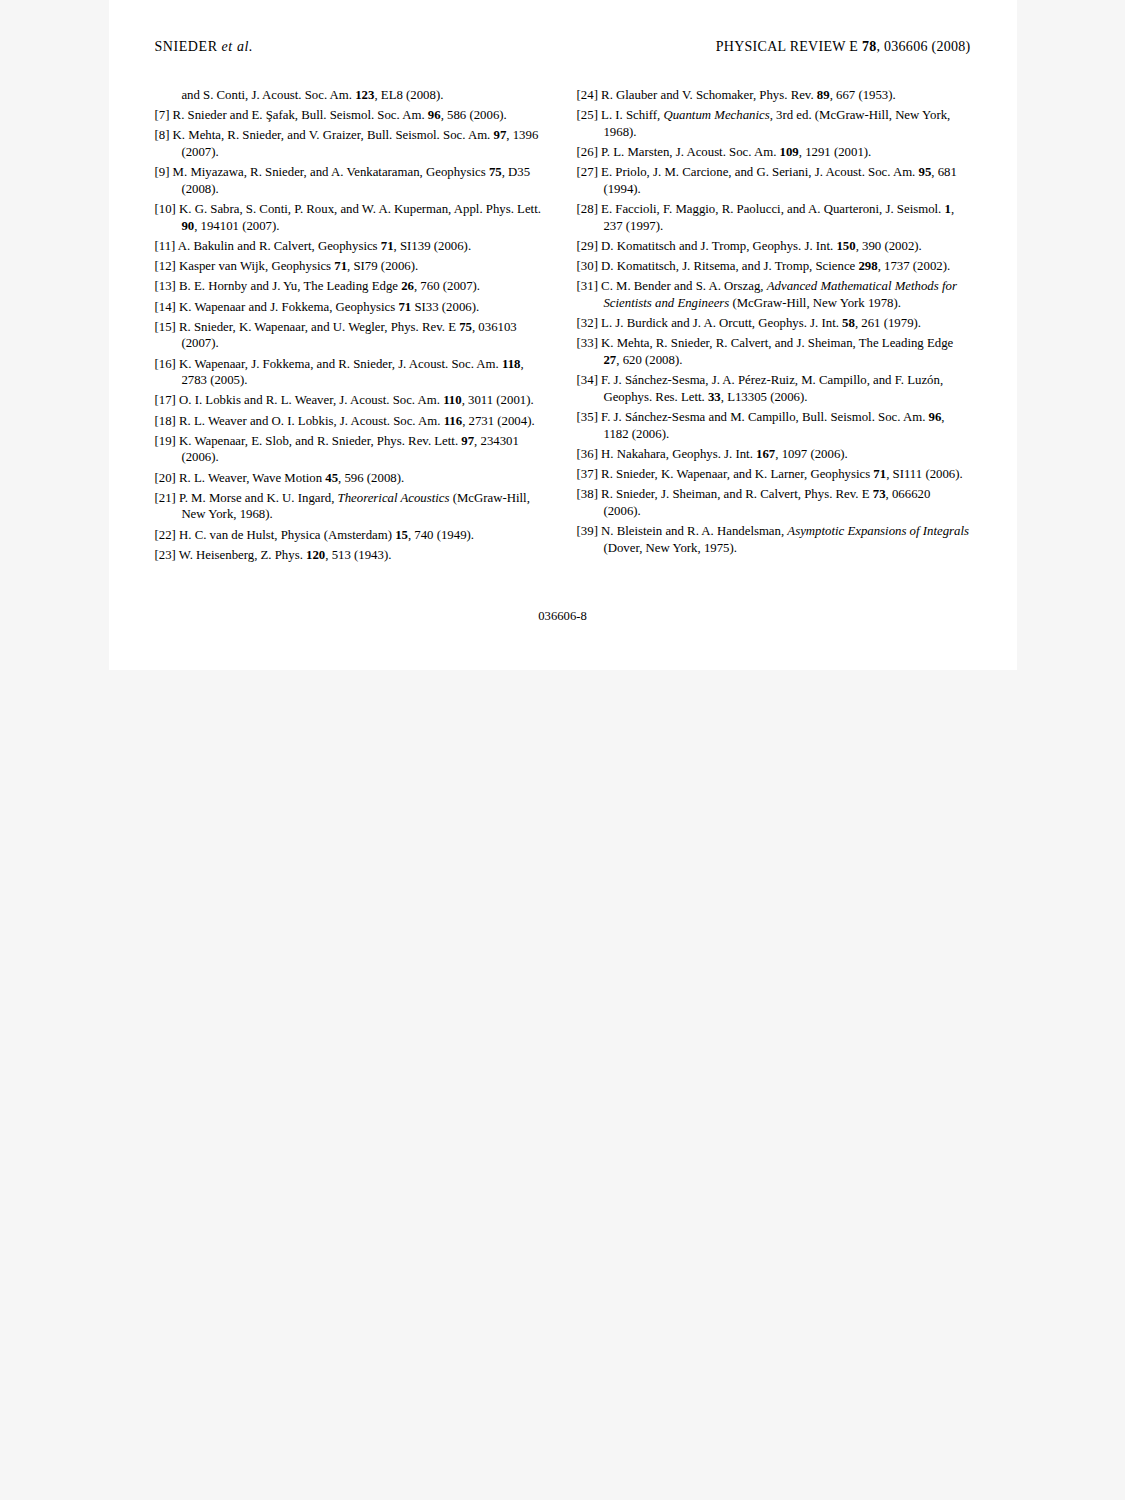SNIEDER et al.
PHYSICAL REVIEW E 78, 036606 (2008)
and S. Conti, J. Acoust. Soc. Am. 123, EL8 (2008).
[7] R. Snieder and E. Şafak, Bull. Seismol. Soc. Am. 96, 586 (2006).
[8] K. Mehta, R. Snieder, and V. Graizer, Bull. Seismol. Soc. Am. 97, 1396 (2007).
[9] M. Miyazawa, R. Snieder, and A. Venkataraman, Geophysics 75, D35 (2008).
[10] K. G. Sabra, S. Conti, P. Roux, and W. A. Kuperman, Appl. Phys. Lett. 90, 194101 (2007).
[11] A. Bakulin and R. Calvert, Geophysics 71, SI139 (2006).
[12] Kasper van Wijk, Geophysics 71, SI79 (2006).
[13] B. E. Hornby and J. Yu, The Leading Edge 26, 760 (2007).
[14] K. Wapenaar and J. Fokkema, Geophysics 71 SI33 (2006).
[15] R. Snieder, K. Wapenaar, and U. Wegler, Phys. Rev. E 75, 036103 (2007).
[16] K. Wapenaar, J. Fokkema, and R. Snieder, J. Acoust. Soc. Am. 118, 2783 (2005).
[17] O. I. Lobkis and R. L. Weaver, J. Acoust. Soc. Am. 110, 3011 (2001).
[18] R. L. Weaver and O. I. Lobkis, J. Acoust. Soc. Am. 116, 2731 (2004).
[19] K. Wapenaar, E. Slob, and R. Snieder, Phys. Rev. Lett. 97, 234301 (2006).
[20] R. L. Weaver, Wave Motion 45, 596 (2008).
[21] P. M. Morse and K. U. Ingard, Theorerical Acoustics (McGraw-Hill, New York, 1968).
[22] H. C. van de Hulst, Physica (Amsterdam) 15, 740 (1949).
[23] W. Heisenberg, Z. Phys. 120, 513 (1943).
[24] R. Glauber and V. Schomaker, Phys. Rev. 89, 667 (1953).
[25] L. I. Schiff, Quantum Mechanics, 3rd ed. (McGraw-Hill, New York, 1968).
[26] P. L. Marsten, J. Acoust. Soc. Am. 109, 1291 (2001).
[27] E. Priolo, J. M. Carcione, and G. Seriani, J. Acoust. Soc. Am. 95, 681 (1994).
[28] E. Faccioli, F. Maggio, R. Paolucci, and A. Quarteroni, J. Seismol. 1, 237 (1997).
[29] D. Komatitsch and J. Tromp, Geophys. J. Int. 150, 390 (2002).
[30] D. Komatitsch, J. Ritsema, and J. Tromp, Science 298, 1737 (2002).
[31] C. M. Bender and S. A. Orszag, Advanced Mathematical Methods for Scientists and Engineers (McGraw-Hill, New York 1978).
[32] L. J. Burdick and J. A. Orcutt, Geophys. J. Int. 58, 261 (1979).
[33] K. Mehta, R. Snieder, R. Calvert, and J. Sheiman, The Leading Edge 27, 620 (2008).
[34] F. J. Sánchez-Sesma, J. A. Pérez-Ruiz, M. Campillo, and F. Luzón, Geophys. Res. Lett. 33, L13305 (2006).
[35] F. J. Sánchez-Sesma and M. Campillo, Bull. Seismol. Soc. Am. 96, 1182 (2006).
[36] H. Nakahara, Geophys. J. Int. 167, 1097 (2006).
[37] R. Snieder, K. Wapenaar, and K. Larner, Geophysics 71, SI111 (2006).
[38] R. Snieder, J. Sheiman, and R. Calvert, Phys. Rev. E 73, 066620 (2006).
[39] N. Bleistein and R. A. Handelsman, Asymptotic Expansions of Integrals (Dover, New York, 1975).
036606-8